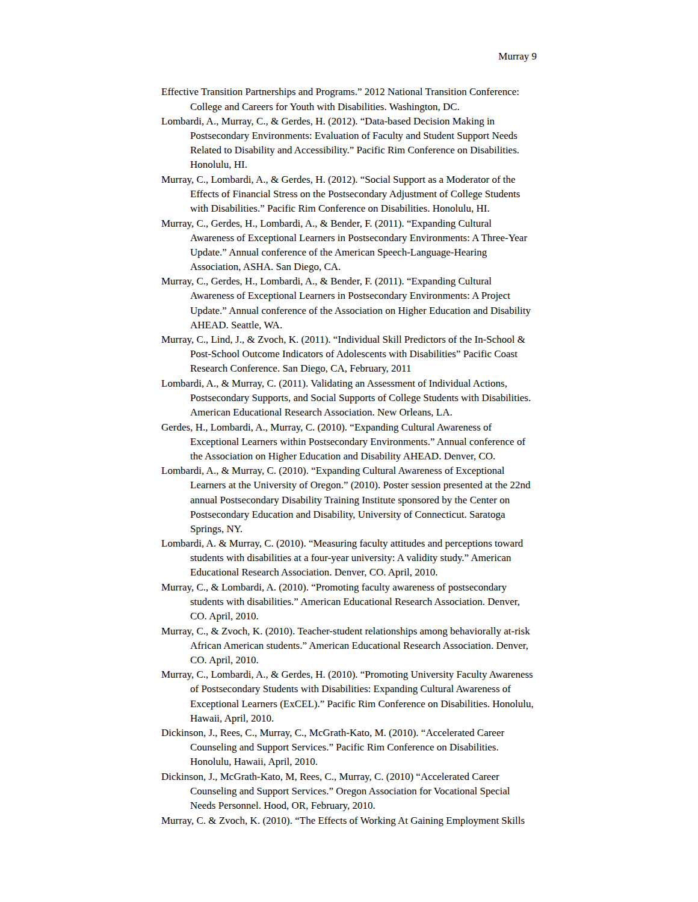Murray 9
Effective Transition Partnerships and Programs.” 2012 National Transition Conference: College and Careers for Youth with Disabilities. Washington, DC.
Lombardi, A., Murray, C., & Gerdes, H. (2012). “Data-based Decision Making in Postsecondary Environments: Evaluation of Faculty and Student Support Needs Related to Disability and Accessibility.” Pacific Rim Conference on Disabilities. Honolulu, HI.
Murray, C., Lombardi, A., & Gerdes, H. (2012). “Social Support as a Moderator of the Effects of Financial Stress on the Postsecondary Adjustment of College Students with Disabilities.” Pacific Rim Conference on Disabilities. Honolulu, HI.
Murray, C., Gerdes, H., Lombardi, A., & Bender, F. (2011). “Expanding Cultural Awareness of Exceptional Learners in Postsecondary Environments: A Three-Year Update.” Annual conference of the American Speech-Language-Hearing Association, ASHA. San Diego, CA.
Murray, C., Gerdes, H., Lombardi, A., & Bender, F. (2011). “Expanding Cultural Awareness of Exceptional Learners in Postsecondary Environments: A Project Update.” Annual conference of the Association on Higher Education and Disability AHEAD. Seattle, WA.
Murray, C., Lind, J., & Zvoch, K. (2011). “Individual Skill Predictors of the In-School & Post-School Outcome Indicators of Adolescents with Disabilities” Pacific Coast Research Conference. San Diego, CA, February, 2011
Lombardi, A., & Murray, C. (2011). Validating an Assessment of Individual Actions, Postsecondary Supports, and Social Supports of College Students with Disabilities. American Educational Research Association. New Orleans, LA.
Gerdes, H., Lombardi, A., Murray, C. (2010). “Expanding Cultural Awareness of Exceptional Learners within Postsecondary Environments.” Annual conference of the Association on Higher Education and Disability AHEAD. Denver, CO.
Lombardi, A., & Murray, C. (2010). “Expanding Cultural Awareness of Exceptional Learners at the University of Oregon.” (2010). Poster session presented at the 22nd annual Postsecondary Disability Training Institute sponsored by the Center on Postsecondary Education and Disability, University of Connecticut. Saratoga Springs, NY.
Lombardi, A. & Murray, C. (2010). “Measuring faculty attitudes and perceptions toward students with disabilities at a four-year university: A validity study.” American Educational Research Association. Denver, CO. April, 2010.
Murray, C., & Lombardi, A. (2010). “Promoting faculty awareness of postsecondary students with disabilities.” American Educational Research Association. Denver, CO. April, 2010.
Murray, C., & Zvoch, K. (2010). Teacher-student relationships among behaviorally at-risk African American students.” American Educational Research Association. Denver, CO. April, 2010.
Murray, C., Lombardi, A., & Gerdes, H. (2010). “Promoting University Faculty Awareness of Postsecondary Students with Disabilities: Expanding Cultural Awareness of Exceptional Learners (ExCEL).” Pacific Rim Conference on Disabilities. Honolulu, Hawaii, April, 2010.
Dickinson, J., Rees, C., Murray, C., McGrath-Kato, M. (2010). “Accelerated Career Counseling and Support Services.” Pacific Rim Conference on Disabilities. Honolulu, Hawaii, April, 2010.
Dickinson, J., McGrath-Kato, M, Rees, C., Murray, C. (2010) “Accelerated Career Counseling and Support Services.” Oregon Association for Vocational Special Needs Personnel. Hood, OR, February, 2010.
Murray, C. & Zvoch, K. (2010). “The Effects of Working At Gaining Employment Skills